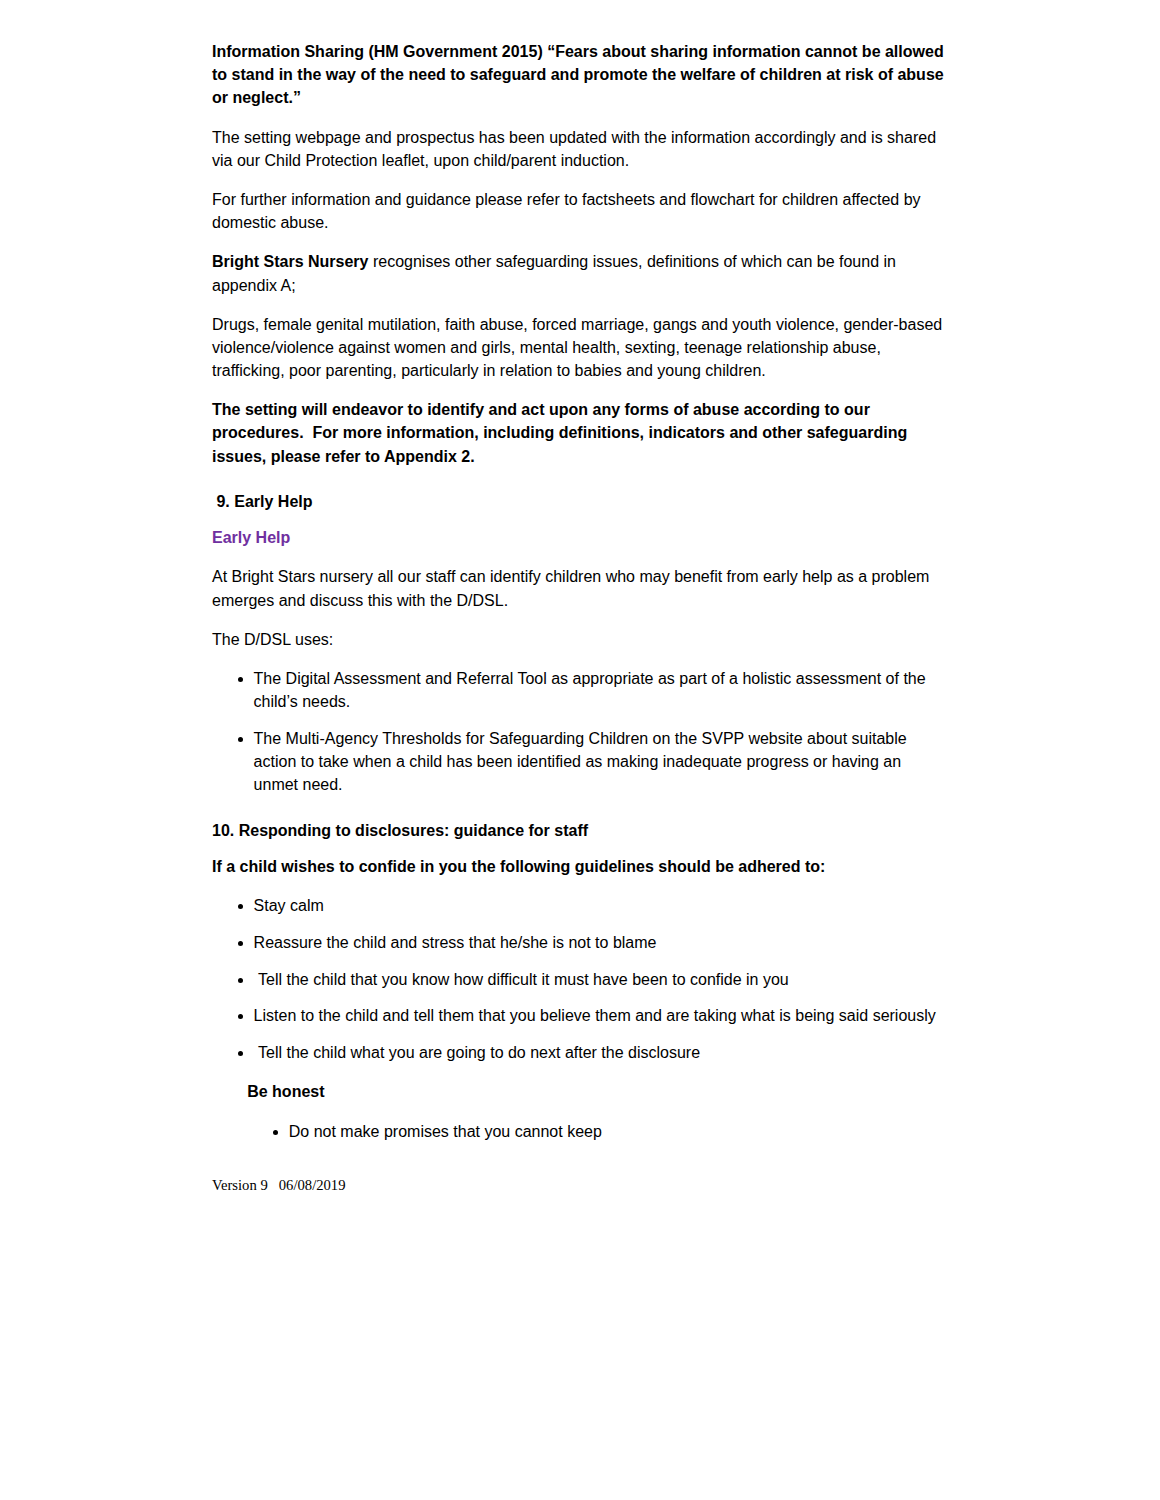Information Sharing (HM Government 2015) “Fears about sharing information cannot be allowed to stand in the way of the need to safeguard and promote the welfare of children at risk of abuse or neglect.”
The setting webpage and prospectus has been updated with the information accordingly and is shared via our Child Protection leaflet, upon child/parent induction.
For further information and guidance please refer to factsheets and flowchart for children affected by domestic abuse.
Bright Stars Nursery recognises other safeguarding issues, definitions of which can be found in appendix A;
Drugs, female genital mutilation, faith abuse, forced marriage, gangs and youth violence, gender-based violence/violence against women and girls, mental health, sexting, teenage relationship abuse, trafficking, poor parenting, particularly in relation to babies and young children.
The setting will endeavor to identify and act upon any forms of abuse according to our procedures. For more information, including definitions, indicators and other safeguarding issues, please refer to Appendix 2.
9. Early Help
Early Help
At Bright Stars nursery all our staff can identify children who may benefit from early help as a problem emerges and discuss this with the D/DSL.
The D/DSL uses:
The Digital Assessment and Referral Tool as appropriate as part of a holistic assessment of the child’s needs.
The Multi-Agency Thresholds for Safeguarding Children on the SVPP website about suitable action to take when a child has been identified as making inadequate progress or having an unmet need.
10. Responding to disclosures: guidance for staff
If a child wishes to confide in you the following guidelines should be adhered to:
Stay calm
Reassure the child and stress that he/she is not to blame
Tell the child that you know how difficult it must have been to confide in you
Listen to the child and tell them that you believe them and are taking what is being said seriously
Tell the child what you are going to do next after the disclosure
Be honest
Do not make promises that you cannot keep
Version 9 06/08/2019